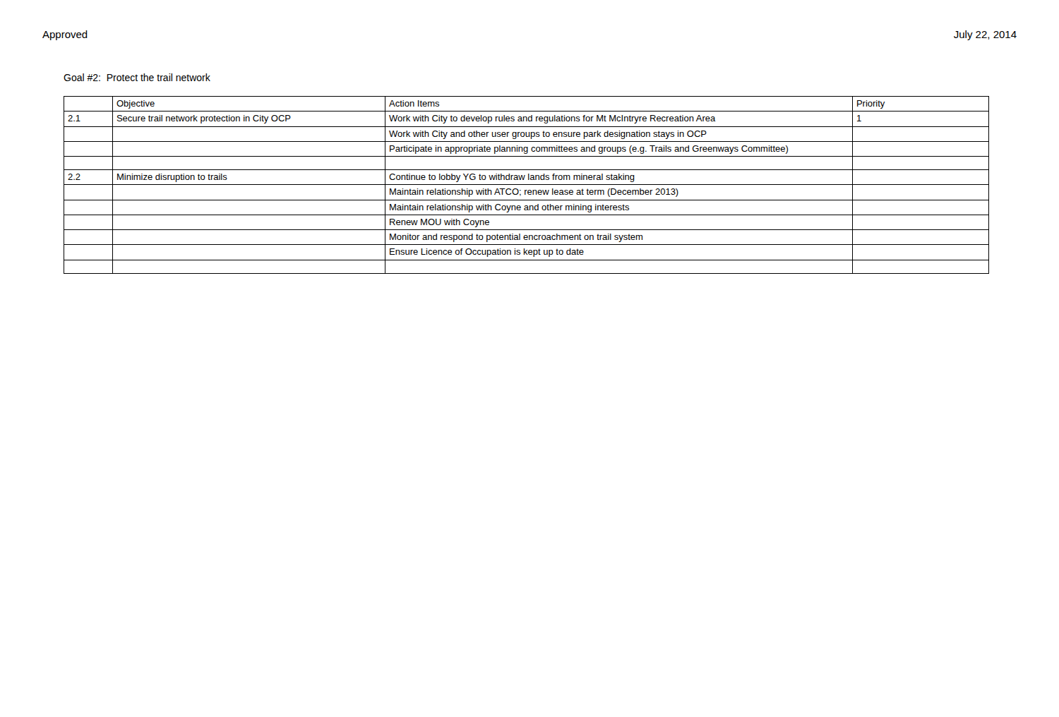Approved July 22, 2014
Goal #2: Protect the trail network
| | Objective | Action Items | Priority |
| --- | --- | --- | --- |
| 2.1 | Secure trail network protection in City OCP | Work with City to develop rules and regulations for Mt McIntryre Recreation Area | 1 |
| | | Work with City and other user groups to ensure park designation stays in OCP | |
| | | Participate in appropriate planning committees and groups (e.g. Trails and Greenways Committee) | |
| 2.2 | Minimize disruption to trails | Continue to lobby YG to withdraw lands from mineral staking | |
| | | Maintain relationship with ATCO; renew lease at term (December 2013) | |
| | | Maintain relationship with Coyne and other mining interests | |
| | | Renew MOU with Coyne | |
| | | Monitor and respond to potential encroachment on trail system | |
| | | Ensure Licence of Occupation is kept up to date | |